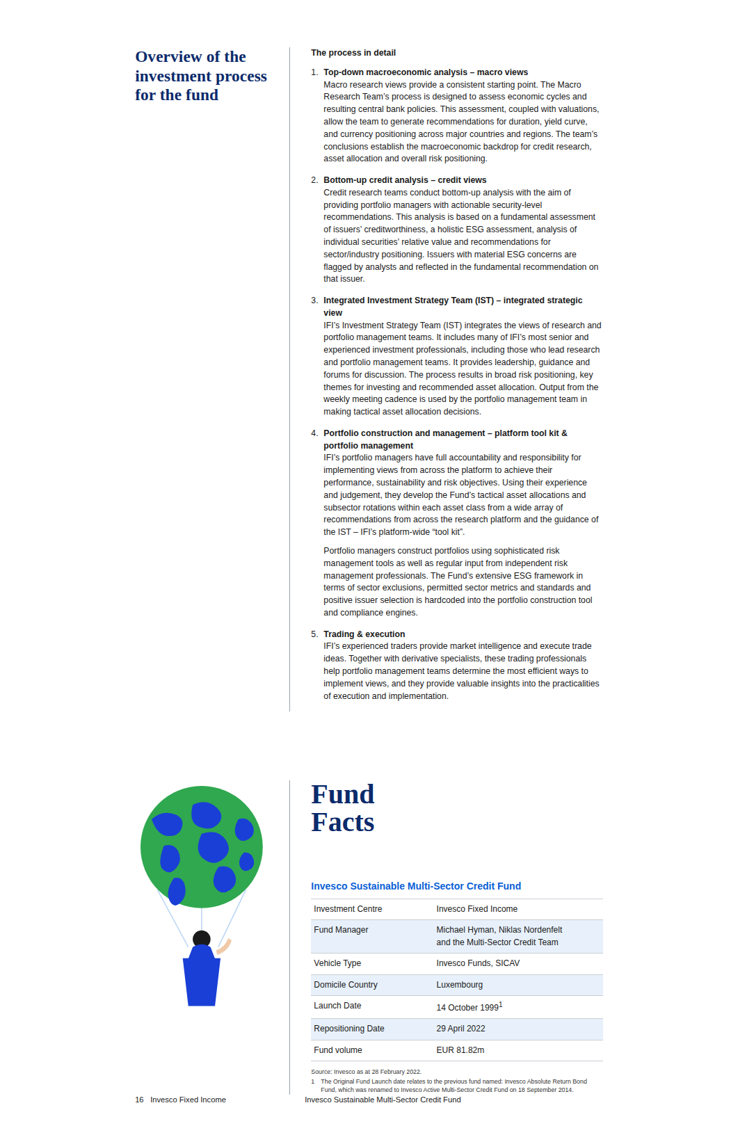Overview of the
investment process
for the fund
The process in detail
Top-down macroeconomic analysis – macro views
Macro research views provide a consistent starting point. The Macro Research Team’s process is designed to assess economic cycles and resulting central bank policies. This assessment, coupled with valuations, allow the team to generate recommendations for duration, yield curve, and currency positioning across major countries and regions. The team’s conclusions establish the macroeconomic backdrop for credit research, asset allocation and overall risk positioning.
Bottom-up credit analysis – credit views
Credit research teams conduct bottom-up analysis with the aim of providing portfolio managers with actionable security-level recommendations. This analysis is based on a fundamental assessment of issuers’ creditworthiness, a holistic ESG assessment, analysis of individual securities’ relative value and recommendations for sector/industry positioning. Issuers with material ESG concerns are flagged by analysts and reflected in the fundamental recommendation on that issuer.
Integrated Investment Strategy Team (IST) – integrated strategic view
IFI’s Investment Strategy Team (IST) integrates the views of research and portfolio management teams. It includes many of IFI’s most senior and experienced investment professionals, including those who lead research and portfolio management teams. It provides leadership, guidance and forums for discussion. The process results in broad risk positioning, key themes for investing and recommended asset allocation. Output from the weekly meeting cadence is used by the portfolio management team in making tactical asset allocation decisions.
Portfolio construction and management – platform tool kit & portfolio management
IFI’s portfolio managers have full accountability and responsibility for implementing views from across the platform to achieve their performance, sustainability and risk objectives. Using their experience and judgement, they develop the Fund’s tactical asset allocations and subsector rotations within each asset class from a wide array of recommendations from across the research platform and the guidance of the IST – IFI’s platform-wide “tool kit”.
Portfolio managers construct portfolios using sophisticated risk management tools as well as regular input from independent risk management professionals. The Fund’s extensive ESG framework in terms of sector exclusions, permitted sector metrics and standards and positive issuer selection is hardcoded into the portfolio construction tool and compliance engines.
Trading & execution
IFI’s experienced traders provide market intelligence and execute trade ideas. Together with derivative specialists, these trading professionals help portfolio management teams determine the most efficient ways to implement views, and they provide valuable insights into the practicalities of execution and implementation.
Globe hot air balloon illustration
Fund
Facts
Invesco Sustainable Multi-Sector Credit Fund
| Investment Centre | Invesco Fixed Income |
| Fund Manager | Michael Hyman, Niklas Nordenfelt and the Multi-Sector Credit Team |
| Vehicle Type | Invesco Funds, SICAV |
| Domicile Country | Luxembourg |
| Launch Date | 14 October 1999 1 |
| Repositioning Date | 29 April 2022 |
| Fund volume | EUR 81.82m |
Source: Invesco as at 28 February 2022.
1 The Original Fund Launch date relates to the previous fund named: Invesco Absolute Return Bond Fund, which was renamed to Invesco Active Multi-Sector Credit Fund on 18 September 2014.
16
Invesco Fixed Income
Invesco Sustainable Multi-Sector Credit Fund